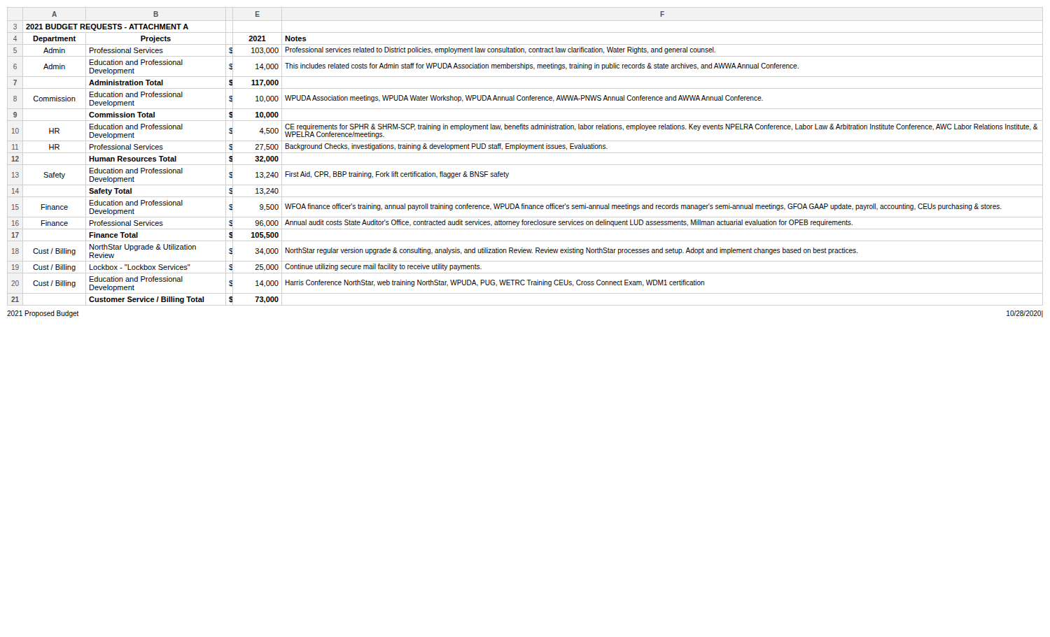| | A | B | | E | F |
| --- | --- | --- | --- | --- | --- |
| 3 | 2021 BUDGET REQUESTS - ATTACHMENT A | | | |
| 4 | Department | Projects | | 2021 | Notes |
| 5 | Admin | Professional Services | $ | 103,000 | Professional services related to District policies, employment law consultation, contract law clarification, Water Rights, and general counsel. |
| 6 | Admin | Education and Professional Development | $ | 14,000 | This includes related costs for Admin staff for WPUDA Association memberships, meetings, training in public records & state archives, and AWWA Annual Conference. |
| 7 | | Administration Total | $ | 117,000 | |
| 8 | Commission | Education and Professional Development | $ | 10,000 | WPUDA Association meetings, WPUDA Water Workshop, WPUDA Annual Conference, AWWA-PNWS Annual Conference and AWWA Annual Conference. |
| 9 | | Commission Total | $ | 10,000 | |
| 10 | HR | Education and Professional Development | $ | 4,500 | CE requirements for SPHR & SHRM-SCP, training in employment law, benefits administration, labor relations, employee relations. Key events NPELRA Conference, Labor Law & Arbitration Institute Conference, AWC Labor Relations Institute, & WPELRA Conference/meetings. |
| 11 | HR | Professional Services | $ | 27,500 | Background Checks, investigations, training & development PUD staff, Employment issues, Evaluations. |
| 12 | | Human Resources Total | $ | 32,000 | |
| 13 | Safety | Education and Professional Development | $ | 13,240 | First Aid, CPR, BBP training, Fork lift certification, flagger & BNSF safety |
| 14 | | Safety Total | $ | 13,240 | |
| 15 | Finance | Education and Professional Development | $ | 9,500 | WFOA finance officer's training, annual payroll training conference, WPUDA finance officer's semi-annual meetings and records manager's semi-annual meetings, GFOA GAAP update, payroll, accounting, CEUs purchasing & stores. |
| 16 | Finance | Professional Services | $ | 96,000 | Annual audit costs State Auditor's Office, contracted audit services, attorney foreclosure services on delinquent LUD assessments, Millman actuarial evaluation for OPEB requirements. |
| 17 | | Finance Total | $ | 105,500 | |
| 18 | Cust / Billing | NorthStar Upgrade & Utilization Review | $ | 34,000 | NorthStar regular version upgrade & consulting, analysis, and utilization Review. Review existing NorthStar processes and setup. Adopt and implement changes based on best practices. |
| 19 | Cust / Billing | Lockbox - "Lockbox Services" | $ | 25,000 | Continue utilizing secure mail facility to receive utility payments. |
| 20 | Cust / Billing | Education and Professional Development | $ | 14,000 | Harris Conference NorthStar, web training NorthStar, WPUDA, PUG, WETRC Training CEUs, Cross Connect Exam, WDM1 certification |
| 21 | | Customer Service / Billing Total | $ | 73,000 | |
2021 Proposed Budget 10/28/2020|